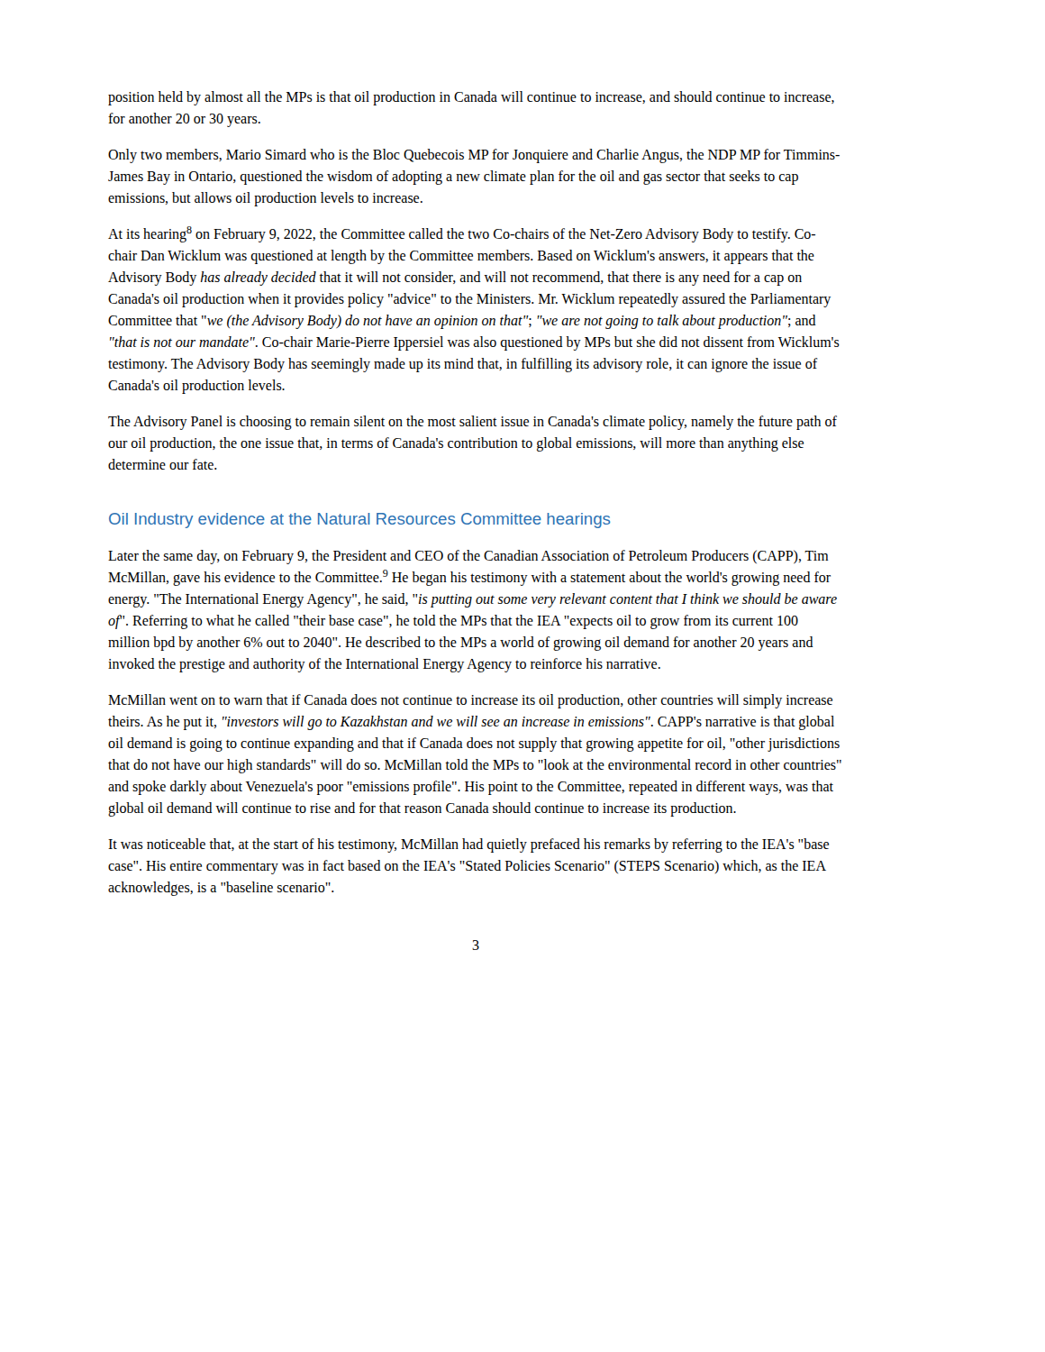position held by almost all the MPs is that oil production in Canada will continue to increase, and should continue to increase, for another 20 or 30 years.
Only two members, Mario Simard who is the Bloc Quebecois MP for Jonquiere and Charlie Angus, the NDP MP for Timmins-James Bay in Ontario, questioned the wisdom of adopting a new climate plan for the oil and gas sector that seeks to cap emissions, but allows oil production levels to increase.
At its hearing8 on February 9, 2022, the Committee called the two Co-chairs of the Net-Zero Advisory Body to testify. Co-chair Dan Wicklum was questioned at length by the Committee members. Based on Wicklum's answers, it appears that the Advisory Body has already decided that it will not consider, and will not recommend, that there is any need for a cap on Canada's oil production when it provides policy "advice" to the Ministers. Mr. Wicklum repeatedly assured the Parliamentary Committee that "we (the Advisory Body) do not have an opinion on that"; "we are not going to talk about production"; and "that is not our mandate". Co-chair Marie-Pierre Ippersiel was also questioned by MPs but she did not dissent from Wicklum's testimony. The Advisory Body has seemingly made up its mind that, in fulfilling its advisory role, it can ignore the issue of Canada's oil production levels.
The Advisory Panel is choosing to remain silent on the most salient issue in Canada's climate policy, namely the future path of our oil production, the one issue that, in terms of Canada's contribution to global emissions, will more than anything else determine our fate.
Oil Industry evidence at the Natural Resources Committee hearings
Later the same day, on February 9, the President and CEO of the Canadian Association of Petroleum Producers (CAPP), Tim McMillan, gave his evidence to the Committee.9 He began his testimony with a statement about the world's growing need for energy. "The International Energy Agency", he said, "is putting out some very relevant content that I think we should be aware of". Referring to what he called "their base case", he told the MPs that the IEA "expects oil to grow from its current 100 million bpd by another 6% out to 2040". He described to the MPs a world of growing oil demand for another 20 years and invoked the prestige and authority of the International Energy Agency to reinforce his narrative.
McMillan went on to warn that if Canada does not continue to increase its oil production, other countries will simply increase theirs. As he put it, "investors will go to Kazakhstan and we will see an increase in emissions". CAPP's narrative is that global oil demand is going to continue expanding and that if Canada does not supply that growing appetite for oil, "other jurisdictions that do not have our high standards" will do so. McMillan told the MPs to "look at the environmental record in other countries" and spoke darkly about Venezuela's poor "emissions profile". His point to the Committee, repeated in different ways, was that global oil demand will continue to rise and for that reason Canada should continue to increase its production.
It was noticeable that, at the start of his testimony, McMillan had quietly prefaced his remarks by referring to the IEA's "base case". His entire commentary was in fact based on the IEA's "Stated Policies Scenario" (STEPS Scenario) which, as the IEA acknowledges, is a "baseline scenario".
3